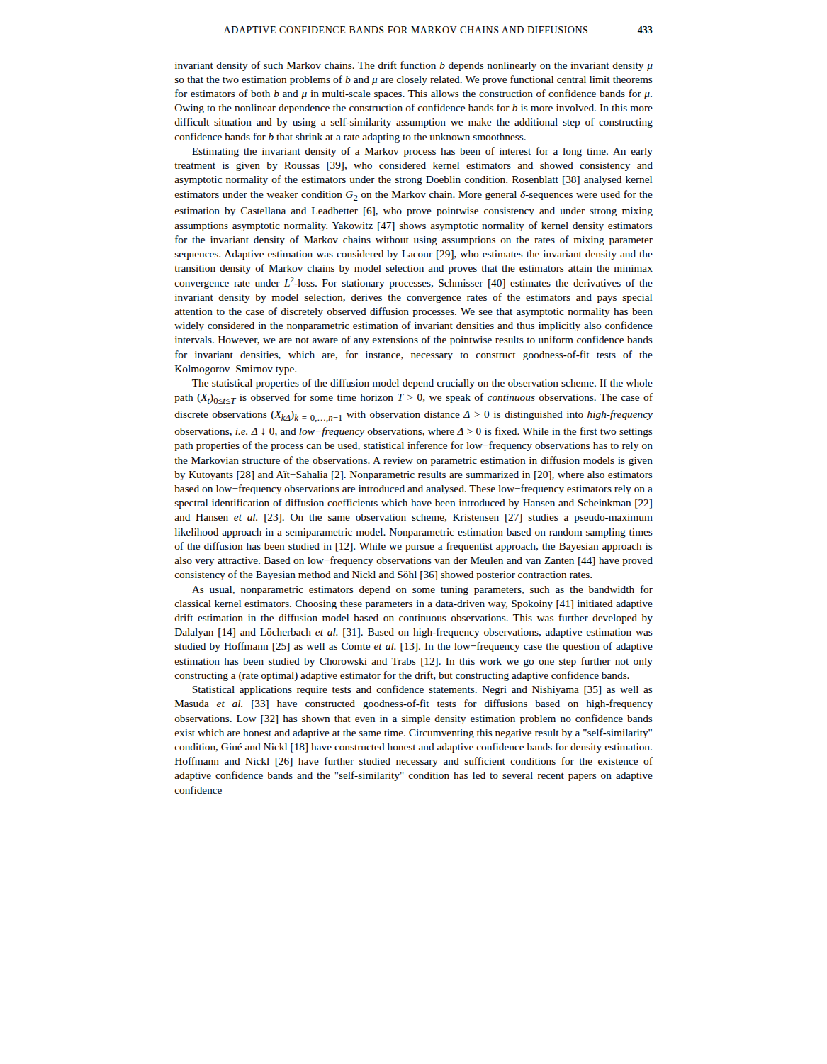ADAPTIVE CONFIDENCE BANDS FOR MARKOV CHAINS AND DIFFUSIONS 433
invariant density of such Markov chains. The drift function b depends nonlinearly on the invariant density μ so that the two estimation problems of b and μ are closely related. We prove functional central limit theorems for estimators of both b and μ in multi-scale spaces. This allows the construction of confidence bands for μ. Owing to the nonlinear dependence the construction of confidence bands for b is more involved. In this more difficult situation and by using a self-similarity assumption we make the additional step of constructing confidence bands for b that shrink at a rate adapting to the unknown smoothness.
Estimating the invariant density of a Markov process has been of interest for a long time. An early treatment is given by Roussas [39], who considered kernel estimators and showed consistency and asymptotic normality of the estimators under the strong Doeblin condition. Rosenblatt [38] analysed kernel estimators under the weaker condition G2 on the Markov chain. More general δ-sequences were used for the estimation by Castellana and Leadbetter [6], who prove pointwise consistency and under strong mixing assumptions asymptotic normality. Yakowitz [47] shows asymptotic normality of kernel density estimators for the invariant density of Markov chains without using assumptions on the rates of mixing parameter sequences. Adaptive estimation was considered by Lacour [29], who estimates the invariant density and the transition density of Markov chains by model selection and proves that the estimators attain the minimax convergence rate under L2-loss. For stationary processes, Schmisser [40] estimates the derivatives of the invariant density by model selection, derives the convergence rates of the estimators and pays special attention to the case of discretely observed diffusion processes. We see that asymptotic normality has been widely considered in the nonparametric estimation of invariant densities and thus implicitly also confidence intervals. However, we are not aware of any extensions of the pointwise results to uniform confidence bands for invariant densities, which are, for instance, necessary to construct goodness-of-fit tests of the Kolmogorov–Smirnov type.
The statistical properties of the diffusion model depend crucially on the observation scheme. If the whole path (Xt)0≤t≤T is observed for some time horizon T > 0, we speak of continuous observations. The case of discrete observations (XkΔ)k = 0,…,n−1 with observation distance Δ > 0 is distinguished into high-frequency observations, i.e. Δ ↓ 0, and low−frequency observations, where Δ > 0 is fixed. While in the first two settings path properties of the process can be used, statistical inference for low−frequency observations has to rely on the Markovian structure of the observations. A review on parametric estimation in diffusion models is given by Kutoyants [28] and Aït−Sahalia [2]. Nonparametric results are summarized in [20], where also estimators based on low−frequency observations are introduced and analysed. These low−frequency estimators rely on a spectral identification of diffusion coefficients which have been introduced by Hansen and Scheinkman [22] and Hansen et al. [23]. On the same observation scheme, Kristensen [27] studies a pseudo-maximum likelihood approach in a semiparametric model. Nonparametric estimation based on random sampling times of the diffusion has been studied in [12]. While we pursue a frequentist approach, the Bayesian approach is also very attractive. Based on low−frequency observations van der Meulen and van Zanten [44] have proved consistency of the Bayesian method and Nickl and Söhl [36] showed posterior contraction rates.
As usual, nonparametric estimators depend on some tuning parameters, such as the bandwidth for classical kernel estimators. Choosing these parameters in a data-driven way, Spokoiny [41] initiated adaptive drift estimation in the diffusion model based on continuous observations. This was further developed by Dalalyan [14] and Löcherbach et al. [31]. Based on high-frequency observations, adaptive estimation was studied by Hoffmann [25] as well as Comte et al. [13]. In the low−frequency case the question of adaptive estimation has been studied by Chorowski and Trabs [12]. In this work we go one step further not only constructing a (rate optimal) adaptive estimator for the drift, but constructing adaptive confidence bands.
Statistical applications require tests and confidence statements. Negri and Nishiyama [35] as well as Masuda et al. [33] have constructed goodness-of-fit tests for diffusions based on high-frequency observations. Low [32] has shown that even in a simple density estimation problem no confidence bands exist which are honest and adaptive at the same time. Circumventing this negative result by a "self-similarity" condition, Giné and Nickl [18] have constructed honest and adaptive confidence bands for density estimation. Hoffmann and Nickl [26] have further studied necessary and sufficient conditions for the existence of adaptive confidence bands and the "self-similarity" condition has led to several recent papers on adaptive confidence